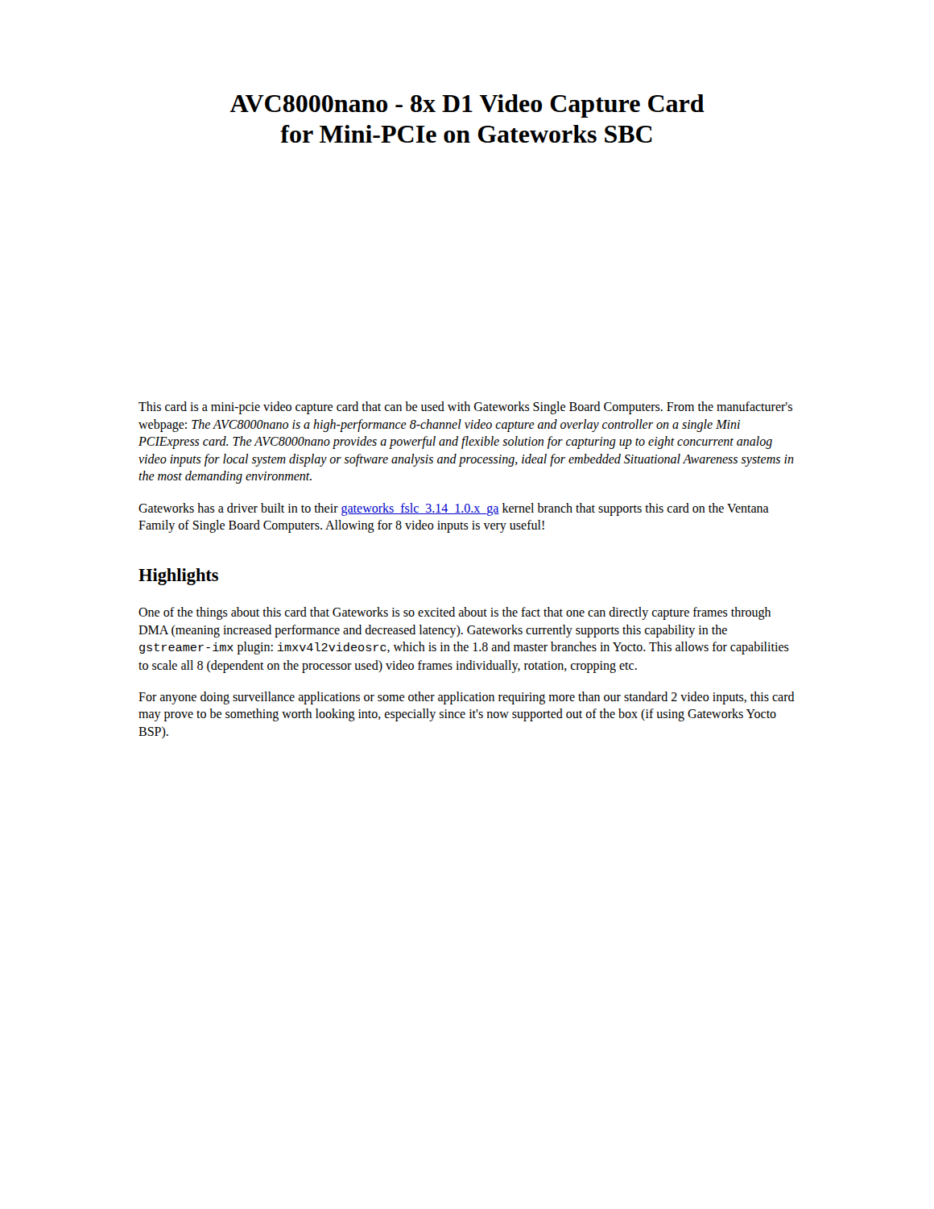AVC8000nano - 8x D1 Video Capture Card
for Mini-PCIe on Gateworks SBC
This card is a mini-pcie video capture card that can be used with Gateworks Single Board Computers. From the manufacturer's webpage: The AVC8000nano is a high-performance 8-channel video capture and overlay controller on a single Mini PCIExpress card. The AVC8000nano provides a powerful and flexible solution for capturing up to eight concurrent analog video inputs for local system display or software analysis and processing, ideal for embedded Situational Awareness systems in the most demanding environment.
Gateworks has a driver built in to their gateworks_fslc_3.14_1.0.x_ga kernel branch that supports this card on the Ventana Family of Single Board Computers. Allowing for 8 video inputs is very useful!
Highlights
One of the things about this card that Gateworks is so excited about is the fact that one can directly capture frames through DMA (meaning increased performance and decreased latency). Gateworks currently supports this capability in the gstreamer-imx plugin: imxv4l2videosrc, which is in the 1.8 and master branches in Yocto. This allows for capabilities to scale all 8 (dependent on the processor used) video frames individually, rotation, cropping etc.
For anyone doing surveillance applications or some other application requiring more than our standard 2 video inputs, this card may prove to be something worth looking into, especially since it's now supported out of the box (if using Gateworks Yocto BSP).